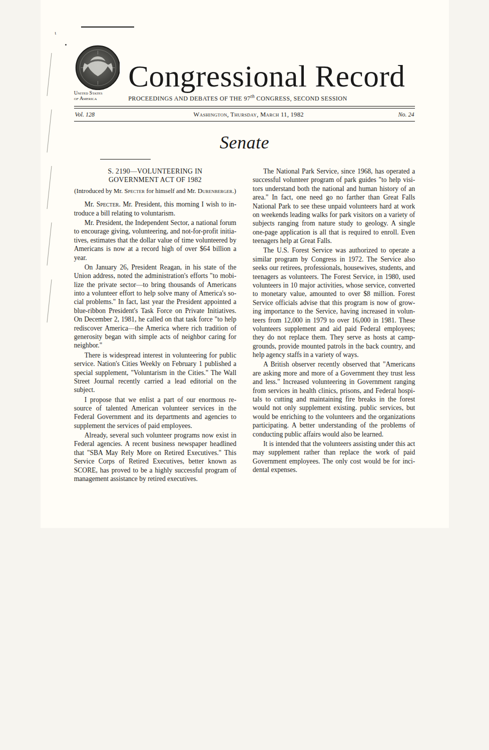ι
United States
of America
Congressional Record
PROCEEDINGS AND DEBATES OF THE 97 th CONGRESS, SECOND SESSION
Vol. 128 Washington, Thursday, March 11, 1982 No. 24
Senate
S. 2190—VOLUNTEERING IN
GOVERNMENT ACT OF 1982
(Introduced by Mr. Specter for himself and Mr. Durenberger.)
Mr. Specter. Mr. President, this morning I wish to introduce a bill relating to voluntarism.
Mr. President, the Independent Sector, a national forum to encourage giving, volunteering, and not-for-profit initiatives, estimates that the dollar value of time volunteered by Americans is now at a record high of over $64 billion a year.
On January 26, President Reagan, in his state of the Union address, noted the administration's efforts "to mobilize the private sector—to bring thousands of Americans into a volunteer effort to help solve many of America's social problems." In fact, last year the President appointed a blue-ribbon President's Task Force on Private Initiatives. On December 2, 1981, he called on that task force "to help rediscover America—the America where rich tradition of generosity began with simple acts of neighbor caring for neighbor."
There is widespread interest in volunteering for public service. Nation's Cities Weekly on February 1 published a special supplement, "Voluntarism in the Cities." The Wall Street Journal recently carried a lead editorial on the subject.
I propose that we enlist a part of our enormous resource of talented American volunteer services in the Federal Government and its departments and agencies to supplement the services of paid employees.
Already, several such volunteer programs now exist in Federal agencies. A recent business newspaper headlined that "SBA May Rely More on Retired Executives." This Service Corps of Retired Executives, better known as SCORE, has proved to be a highly successful program of management assistance by retired executives.
The National Park Service, since 1968, has operated a successful volunteer program of park guides "to help visitors understand both the national and human history of an area." In fact, one need go no farther than Great Falls National Park to see these unpaid volunteers hard at work on weekends leading walks for park visitors on a variety of subjects ranging from nature study to geology. A single one-page application is all that is required to enroll. Even teenagers help at Great Falls.
The U.S. Forest Service was authorized to operate a similar program by Congress in 1972. The Service also seeks our retirees, professionals, housewives, students, and teenagers as volunteers. The Forest Service, in 1980, used volunteers in 10 major activities, whose service, converted to monetary value, amounted to over $8 million. Forest Service officials advise that this program is now of growing importance to the Service, having increased in volunteers from 12,000 in 1979 to over 16,000 in 1981. These volunteers supplement and aid paid Federal employees; they do not replace them. They serve as hosts at campgrounds, provide mounted patrols in the back country, and help agency staffs in a variety of ways.
A British observer recently observed that "Americans are asking more and more of a Government they trust less and less." Increased volunteering in Government ranging from services in health clinics, prisons, and Federal hospitals to cutting and maintaining fire breaks in the forest would not only supplement existing. public services, but would be enriching to the volunteers and the organizations participating. A better understanding of the problems of conducting public affairs would also be learned.
It is intended that the volunteers assisting under this act may supplement rather than replace the work of paid Government employees. The only cost would be for incidental expenses.